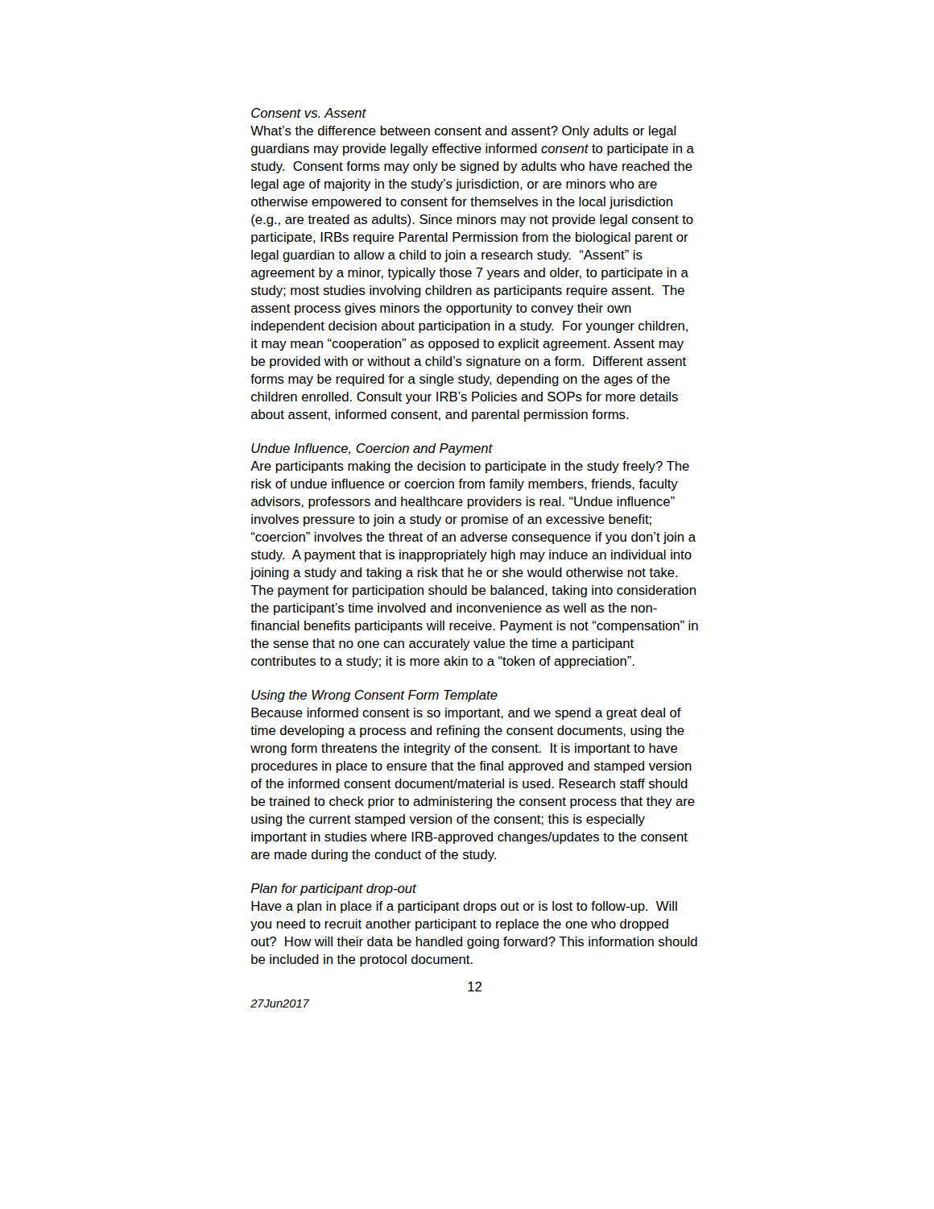Consent vs. Assent
What’s the difference between consent and assent? Only adults or legal guardians may provide legally effective informed consent to participate in a study. Consent forms may only be signed by adults who have reached the legal age of majority in the study’s jurisdiction, or are minors who are otherwise empowered to consent for themselves in the local jurisdiction (e.g., are treated as adults). Since minors may not provide legal consent to participate, IRBs require Parental Permission from the biological parent or legal guardian to allow a child to join a research study. “Assent” is agreement by a minor, typically those 7 years and older, to participate in a study; most studies involving children as participants require assent. The assent process gives minors the opportunity to convey their own independent decision about participation in a study. For younger children, it may mean “cooperation” as opposed to explicit agreement. Assent may be provided with or without a child’s signature on a form. Different assent forms may be required for a single study, depending on the ages of the children enrolled. Consult your IRB’s Policies and SOPs for more details about assent, informed consent, and parental permission forms.
Undue Influence, Coercion and Payment
Are participants making the decision to participate in the study freely? The risk of undue influence or coercion from family members, friends, faculty advisors, professors and healthcare providers is real. “Undue influence” involves pressure to join a study or promise of an excessive benefit; “coercion” involves the threat of an adverse consequence if you don’t join a study. A payment that is inappropriately high may induce an individual into joining a study and taking a risk that he or she would otherwise not take. The payment for participation should be balanced, taking into consideration the participant’s time involved and inconvenience as well as the non-financial benefits participants will receive. Payment is not “compensation” in the sense that no one can accurately value the time a participant contributes to a study; it is more akin to a “token of appreciation”.
Using the Wrong Consent Form Template
Because informed consent is so important, and we spend a great deal of time developing a process and refining the consent documents, using the wrong form threatens the integrity of the consent. It is important to have procedures in place to ensure that the final approved and stamped version of the informed consent document/material is used. Research staff should be trained to check prior to administering the consent process that they are using the current stamped version of the consent; this is especially important in studies where IRB-approved changes/updates to the consent are made during the conduct of the study.
Plan for participant drop-out
Have a plan in place if a participant drops out or is lost to follow-up. Will you need to recruit another participant to replace the one who dropped out? How will their data be handled going forward? This information should be included in the protocol document.
12
27Jun2017